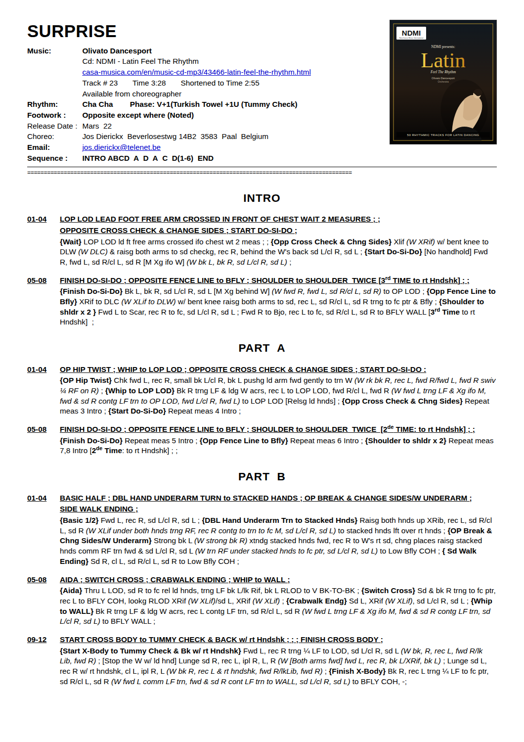SURPRISE
| Music: | Olivato Dancesport |
| | Cd: NDMI - Latin Feel The Rhythm |
| | casa-musica.com/en/music-cd-mp3/43466-latin-feel-the-rhythm.html |
| | Track # 23 Time 3:28 Shortened to Time 2:55 |
| | Available from choreographer |
| Rhythm: | Cha Cha Phase: V+1(Turkish Towel +1U (Tummy Check) |
| Footwork : | Opposite except where (Noted) |
| Release Date : | Mars 22 |
| Choreo: | Jos Dierickx Beverlosestwg 14B2 3583 Paal Belgium |
| Email: | jos.dierickx@telenet.be |
| Sequence : | INTRO ABCD A D A C D(1-6) END |
==================================================================================================
INTRO
01-04
LOP LOD LEAD FOOT FREE ARM CROSSED IN FRONT OF CHEST WAIT 2 MEASURES ; ;
OPPOSITE CROSS CHECK & CHANGE SIDES ; START DO-SI-DO ;
{Wait} LOP LOD ld ft free arms crossed ifo chest wt 2 meas ; ; {Opp Cross Check & Chng Sides} Xlif (W XRif) w/ bent knee to DLW (W DLC) & raisg both arms to sd checkg, rec R, behind the W's back sd L/cl R, sd L ; {Start Do-Si-Do} [No handhold] Fwd R, fwd L, sd R/cl L, sd R [M Xg ifo W] (W bk L, bk R, sd L/cl R, sd L) ;
05-08
FINISH DO-SI-DO ; OPPOSITE FENCE LINE to BFLY ; SHOULDER to SHOULDER TWICE [3rd TIME to rt Hndshk] ; ;
{Finish Do-Si-Do} Bk L, bk R, sd L/cl R, sd L [M Xg behind W] (W fwd R, fwd L, sd R/cl L, sd R) to OP LOD ; {Opp Fence Line to Bfly} XRif to DLC (W XLif to DLW) w/ bent knee raisg both arms to sd, rec L, sd R/cl L, sd R trng to fc ptr & Bfly ; {Shoulder to shldr x 2 } Fwd L to Scar, rec R to fc, sd L/cl R, sd L ; Fwd R to Bjo, rec L to fc, sd R/cl L, sd R to BFLY WALL [3rd Time to rt Hndshk] ;
PART A
01-04
OP HIP TWIST ; WHIP to LOP LOD ; OPPOSITE CROSS CHECK & CHANGE SIDES ; START DO-SI-DO :
{OP Hip Twist} Chk fwd L, rec R, small bk L/cl R, bk L pushg ld arm fwd gently to trn W (W rk bk R, rec L, fwd R/fwd L, fwd R swiv ¼ RF on R) ; {Whip to LOP LOD} Bk R trng LF & ldg W acrs, rec L to LOP LOD, fwd R/cl L, fwd R (W fwd L trng LF & Xg ifo M, fwd & sd R contg LF trn to OP LOD, fwd L/cl R, fwd L) to LOP LOD [Relsg ld hnds] ; {Opp Cross Check & Chng Sides} Repeat meas 3 Intro ; {Start Do-Si-Do} Repeat meas 4 Intro ;
05-08
FINISH DO-SI-DO ; OPPOSITE FENCE LINE to BFLY ; SHOULDER to SHOULDER TWICE [2de TIME: to rt Hndshk] ; ;
{Finish Do-Si-Do} Repeat meas 5 Intro ; {Opp Fence Line to Bfly} Repeat meas 6 Intro ; {Shoulder to shldr x 2} Repeat meas 7,8 Intro [2de Time: to rt Hndshk] ; ;
PART B
01-04
BASIC HALF ; DBL HAND UNDERARM TURN to STACKED HANDS ; OP BREAK & CHANGE SIDES/W UNDERARM ;
SIDE WALK ENDING ;
{Basic 1/2} Fwd L, rec R, sd L/cl R, sd L ; {DBL Hand Underarm Trn to Stacked Hnds} Raisg both hnds up XRib, rec L, sd R/cl L, sd R (W XLif under both hnds trng RF, rec R contg to trn to fc M, sd L/cl R, sd L) to stacked hnds lft over rt hnds ; {OP Break & Chng Sides/W Underarm} Strong bk L (W strong bk R) xtndg stacked hnds fwd, rec R to W's rt sd, chng places raisg stacked hnds comm RF trn fwd & sd L/cl R, sd L (W trn RF under stacked hnds to fc ptr, sd L/cl R, sd L) to Low Bfly COH ; { Sd Walk Ending} Sd R, cl L, sd R/cl L, sd R to Low Bfly COH ;
05-08
AIDA ; SWITCH CROSS ; CRABWALK ENDING ; WHIP to WALL ;
{Aida} Thru L LOD, sd R to fc rel ld hnds, trng LF bk L/lk Rif, bk L RLOD to V BK-TO-BK ; {Switch Cross} Sd & bk R trng to fc ptr, rec L to BFLY COH, lookg RLOD XRif (W XLif)/sd L, XRif (W XLif) ; {Crabwalk Endg} Sd L, XRif (W XLif), sd L/cl R, sd L ; {Whip to WALL} Bk R trng LF & ldg W acrs, rec L contg LF trn, sd R/cl L, sd R (W fwd L trng LF & Xg ifo M, fwd & sd R contg LF trn, sd L/cl R, sd L) to BFLY WALL ;
09-12
START CROSS BODY to TUMMY CHECK & BACK w/ rt Hndshk ; ; ; FINISH CROSS BODY ;
{Start X-Body to Tummy Check & Bk w/ rt Hndshk} Fwd L, rec R trng ¼ LF to LOD, sd L/cl R, sd L (W bk, R, rec L, fwd R/lk Lib, fwd R) ; [Stop the W w/ ld hnd] Lunge sd R, rec L, ipl R, L, R (W [Both arms fwd] fwd L, rec R, bk L/XRif, bk L) ; Lunge sd L, rec R w/ rt hndshk, cl L, ipl R, L (W bk R, rec L & rt hndshk, fwd R/lkLib, fwd R) ; {Finish X-Body} Bk R, rec L trng ¼ LF to fc ptr, sd R/cl L, sd R (W fwd L comm LF trn, fwd & sd R cont LF trn to WALL, sd L/cl R, sd L) to BFLY COH, -;